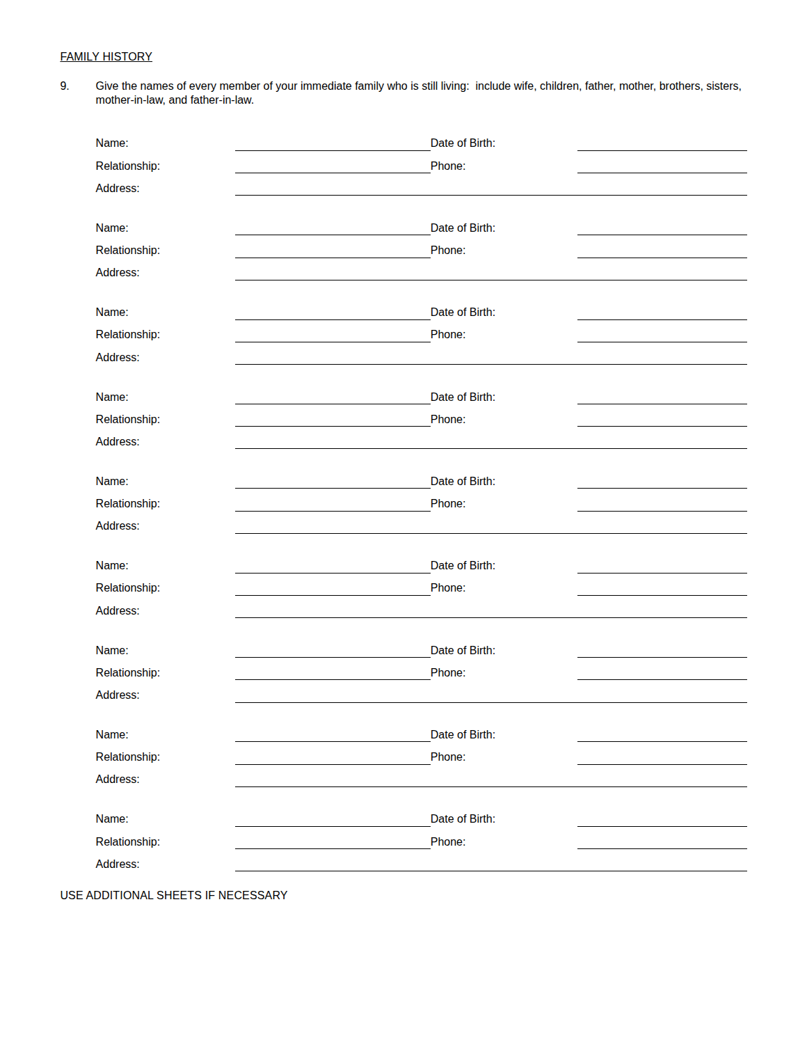FAMILY HISTORY
9.
Give the names of every member of your immediate family who is still living: include wife, children, father, mother, brothers, sisters, mother-in-law, and father-in-law.
| Name: | | Date of Birth: | |
| Relationship: | | Phone: | |
| Address: | |
| Name: | | Date of Birth: | |
| Relationship: | | Phone: | |
| Address: | |
| Name: | | Date of Birth: | |
| Relationship: | | Phone: | |
| Address: | |
| Name: | | Date of Birth: | |
| Relationship: | | Phone: | |
| Address: | |
| Name: | | Date of Birth: | |
| Relationship: | | Phone: | |
| Address: | |
| Name: | | Date of Birth: | |
| Relationship: | | Phone: | |
| Address: | |
| Name: | | Date of Birth: | |
| Relationship: | | Phone: | |
| Address: | |
| Name: | | Date of Birth: | |
| Relationship: | | Phone: | |
| Address: | |
| Name: | | Date of Birth: | |
| Relationship: | | Phone: | |
| Address: | |
USE ADDITIONAL SHEETS IF NECESSARY